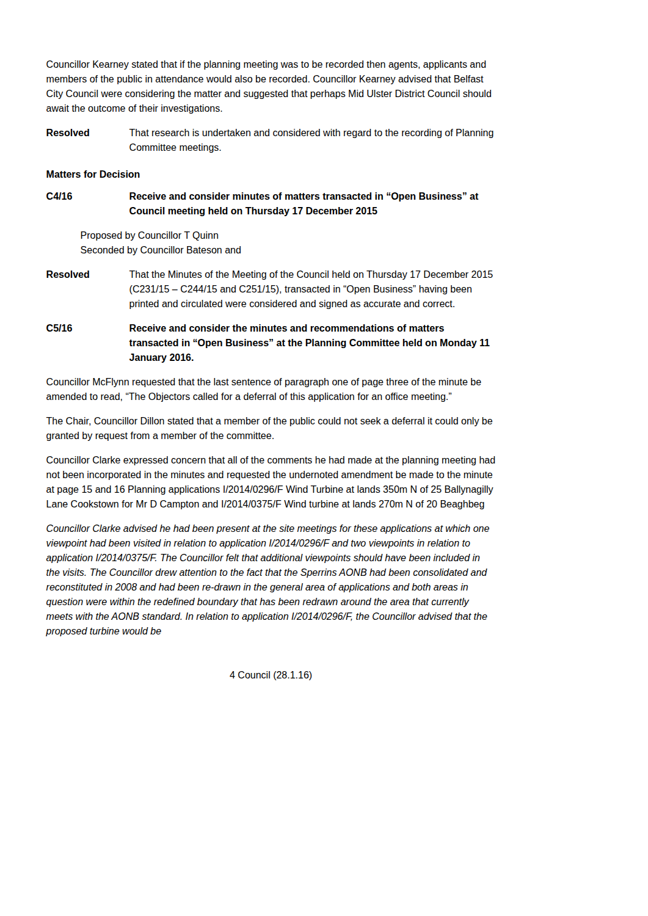Councillor Kearney stated that if the planning meeting was to be recorded then agents, applicants and members of the public in attendance would also be recorded. Councillor Kearney advised that Belfast City Council were considering the matter and suggested that perhaps Mid Ulster District Council should await the outcome of their investigations.
Resolved
That research is undertaken and considered with regard to the recording of Planning Committee meetings.
Matters for Decision
C4/16
Receive and consider minutes of matters transacted in “Open Business” at Council meeting held on Thursday 17 December 2015
Proposed by Councillor T Quinn
Seconded by Councillor Bateson and
Resolved
That the Minutes of the Meeting of the Council held on Thursday 17 December 2015 (C231/15 – C244/15 and C251/15), transacted in “Open Business” having been printed and circulated were considered and signed as accurate and correct.
C5/16
Receive and consider the minutes and recommendations of matters transacted in “Open Business” at the Planning Committee held on Monday 11 January 2016.
Councillor McFlynn requested that the last sentence of paragraph one of page three of the minute be amended to read, “The Objectors called for a deferral of this application for an office meeting.”
The Chair, Councillor Dillon stated that a member of the public could not seek a deferral it could only be granted by request from a member of the committee.
Councillor Clarke expressed concern that all of the comments he had made at the planning meeting had not been incorporated in the minutes and requested the undernoted amendment be made to the minute at page 15 and 16 Planning applications I/2014/0296/F Wind Turbine at lands 350m N of 25 Ballynagilly Lane Cookstown for Mr D Campton and I/2014/0375/F Wind turbine at lands 270m N of 20 Beaghbeg
Councillor Clarke advised he had been present at the site meetings for these applications at which one viewpoint had been visited in relation to application I/2014/0296/F and two viewpoints in relation to application I/2014/0375/F. The Councillor felt that additional viewpoints should have been included in the visits. The Councillor drew attention to the fact that the Sperrins AONB had been consolidated and reconstituted in 2008 and had been re-drawn in the general area of applications and both areas in question were within the redefined boundary that has been redrawn around the area that currently meets with the AONB standard. In relation to application I/2014/0296/F, the Councillor advised that the proposed turbine would be
4 Council (28.1.16)